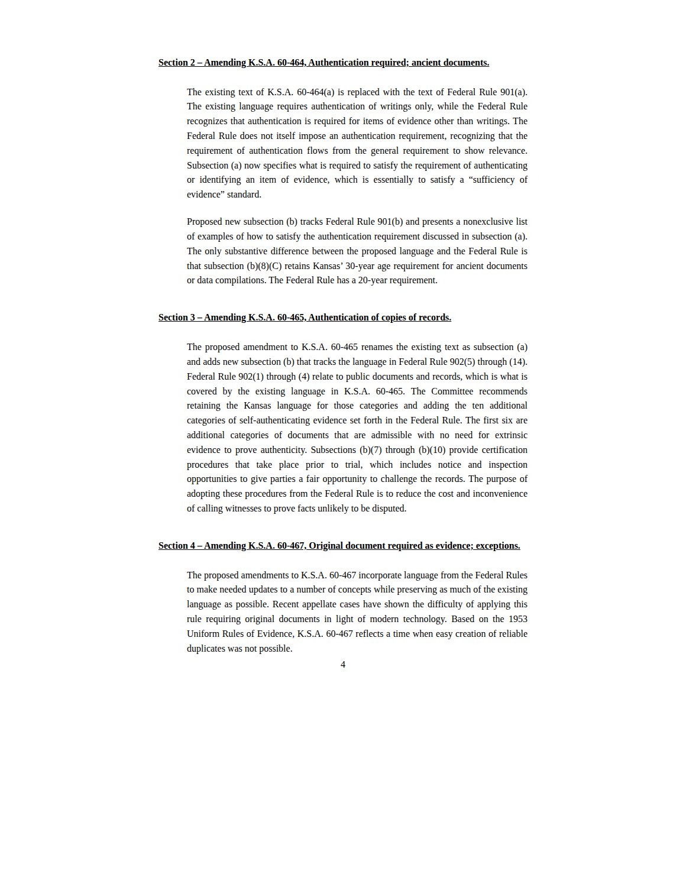Section 2 – Amending K.S.A. 60-464, Authentication required; ancient documents.
The existing text of K.S.A. 60-464(a) is replaced with the text of Federal Rule 901(a). The existing language requires authentication of writings only, while the Federal Rule recognizes that authentication is required for items of evidence other than writings. The Federal Rule does not itself impose an authentication requirement, recognizing that the requirement of authentication flows from the general requirement to show relevance. Subsection (a) now specifies what is required to satisfy the requirement of authenticating or identifying an item of evidence, which is essentially to satisfy a “sufficiency of evidence” standard.
Proposed new subsection (b) tracks Federal Rule 901(b) and presents a nonexclusive list of examples of how to satisfy the authentication requirement discussed in subsection (a). The only substantive difference between the proposed language and the Federal Rule is that subsection (b)(8)(C) retains Kansas’ 30-year age requirement for ancient documents or data compilations. The Federal Rule has a 20-year requirement.
Section 3 – Amending K.S.A. 60-465, Authentication of copies of records.
The proposed amendment to K.S.A. 60-465 renames the existing text as subsection (a) and adds new subsection (b) that tracks the language in Federal Rule 902(5) through (14). Federal Rule 902(1) through (4) relate to public documents and records, which is what is covered by the existing language in K.S.A. 60-465. The Committee recommends retaining the Kansas language for those categories and adding the ten additional categories of self-authenticating evidence set forth in the Federal Rule. The first six are additional categories of documents that are admissible with no need for extrinsic evidence to prove authenticity. Subsections (b)(7) through (b)(10) provide certification procedures that take place prior to trial, which includes notice and inspection opportunities to give parties a fair opportunity to challenge the records. The purpose of adopting these procedures from the Federal Rule is to reduce the cost and inconvenience of calling witnesses to prove facts unlikely to be disputed.
Section 4 – Amending K.S.A. 60-467, Original document required as evidence; exceptions.
The proposed amendments to K.S.A. 60-467 incorporate language from the Federal Rules to make needed updates to a number of concepts while preserving as much of the existing language as possible. Recent appellate cases have shown the difficulty of applying this rule requiring original documents in light of modern technology. Based on the 1953 Uniform Rules of Evidence, K.S.A. 60-467 reflects a time when easy creation of reliable duplicates was not possible.
4